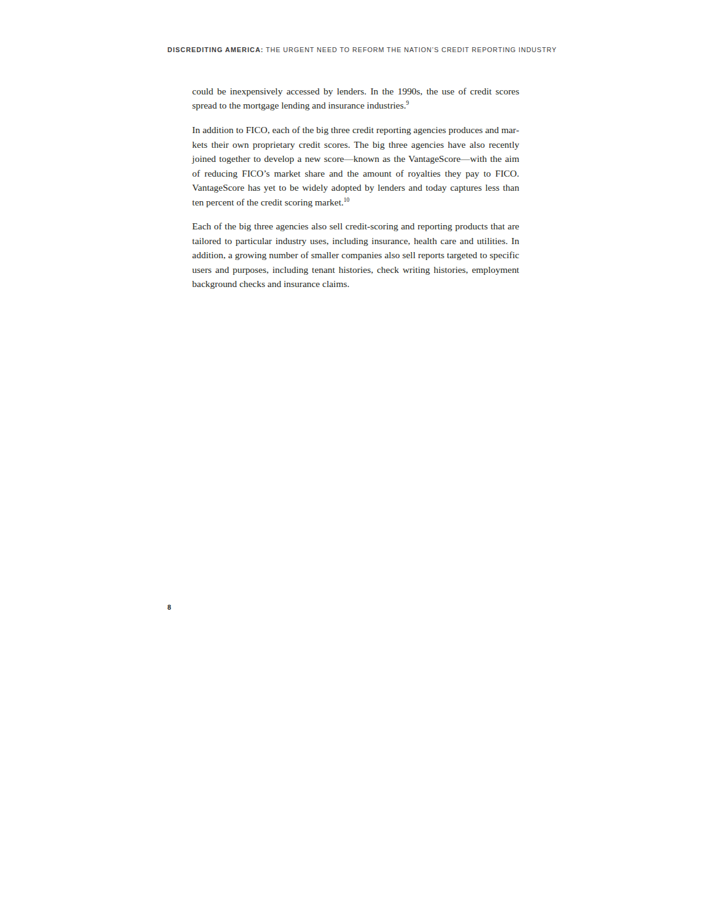Discrediting America: The Urgent Need to Reform the Nation’s Credit Reporting Industry
could be inexpensively accessed by lenders. In the 1990s, the use of credit scores spread to the mortgage lending and insurance industries.9
In addition to FICO, each of the big three credit reporting agencies produces and markets their own proprietary credit scores. The big three agencies have also recently joined together to develop a new score—known as the VantageScore—with the aim of reducing FICO’s market share and the amount of royalties they pay to FICO. VantageScore has yet to be widely adopted by lenders and today captures less than ten percent of the credit scoring market.10
Each of the big three agencies also sell credit-scoring and reporting products that are tailored to particular industry uses, including insurance, health care and utilities. In addition, a growing number of smaller companies also sell reports targeted to specific users and purposes, including tenant histories, check writing histories, employment background checks and insurance claims.
8